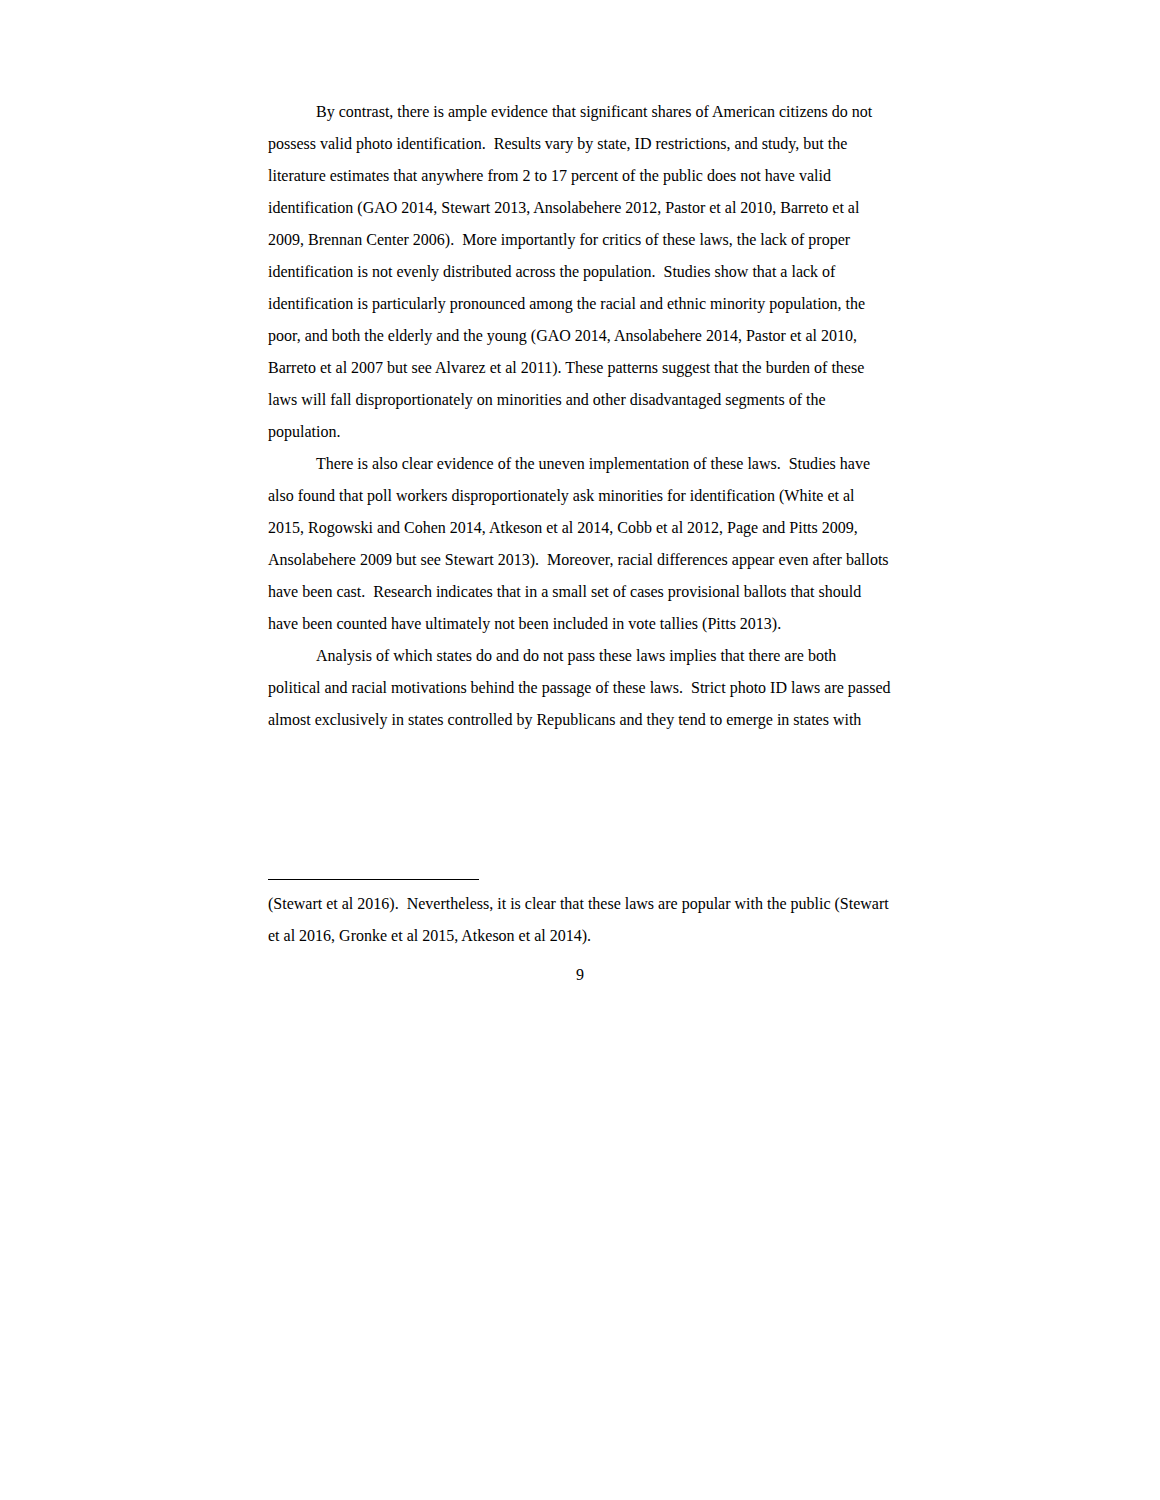By contrast, there is ample evidence that significant shares of American citizens do not possess valid photo identification. Results vary by state, ID restrictions, and study, but the literature estimates that anywhere from 2 to 17 percent of the public does not have valid identification (GAO 2014, Stewart 2013, Ansolabehere 2012, Pastor et al 2010, Barreto et al 2009, Brennan Center 2006). More importantly for critics of these laws, the lack of proper identification is not evenly distributed across the population. Studies show that a lack of identification is particularly pronounced among the racial and ethnic minority population, the poor, and both the elderly and the young (GAO 2014, Ansolabehere 2014, Pastor et al 2010, Barreto et al 2007 but see Alvarez et al 2011). These patterns suggest that the burden of these laws will fall disproportionately on minorities and other disadvantaged segments of the population.
There is also clear evidence of the uneven implementation of these laws. Studies have also found that poll workers disproportionately ask minorities for identification (White et al 2015, Rogowski and Cohen 2014, Atkeson et al 2014, Cobb et al 2012, Page and Pitts 2009, Ansolabehere 2009 but see Stewart 2013). Moreover, racial differences appear even after ballots have been cast. Research indicates that in a small set of cases provisional ballots that should have been counted have ultimately not been included in vote tallies (Pitts 2013).
Analysis of which states do and do not pass these laws implies that there are both political and racial motivations behind the passage of these laws. Strict photo ID laws are passed almost exclusively in states controlled by Republicans and they tend to emerge in states with
(Stewart et al 2016). Nevertheless, it is clear that these laws are popular with the public (Stewart et al 2016, Gronke et al 2015, Atkeson et al 2014).
9